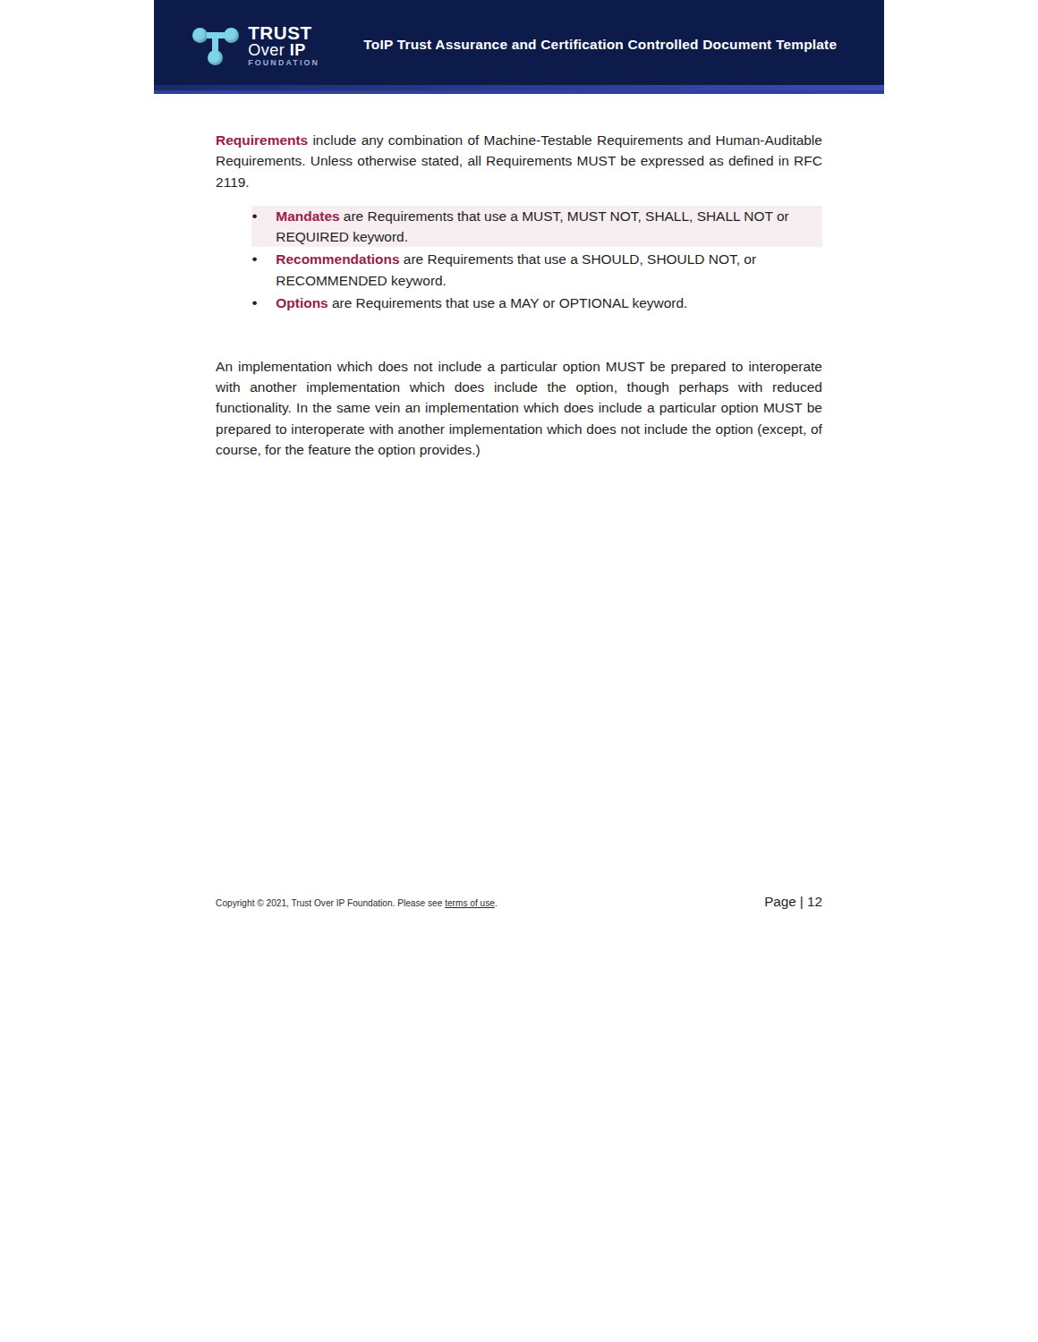TRUST
Over IP
FOUNDATION
ToIP Trust Assurance and Certification Controlled Document Template
Requirements include any combination of Machine-Testable Requirements and Human-Auditable Requirements. Unless otherwise stated, all Requirements MUST be expressed as defined in RFC 2119.
Mandates are Requirements that use a MUST, MUST NOT, SHALL, SHALL NOT or REQUIRED keyword.
Recommendations are Requirements that use a SHOULD, SHOULD NOT, or RECOMMENDED keyword.
Options are Requirements that use a MAY or OPTIONAL keyword.
An implementation which does not include a particular option MUST be prepared to interoperate with another implementation which does include the option, though perhaps with reduced functionality. In the same vein an implementation which does include a particular option MUST be prepared to interoperate with another implementation which does not include the option (except, of course, for the feature the option provides.)
Copyright © 2021, Trust Over IP Foundation. Please see terms of use.
Page | 12